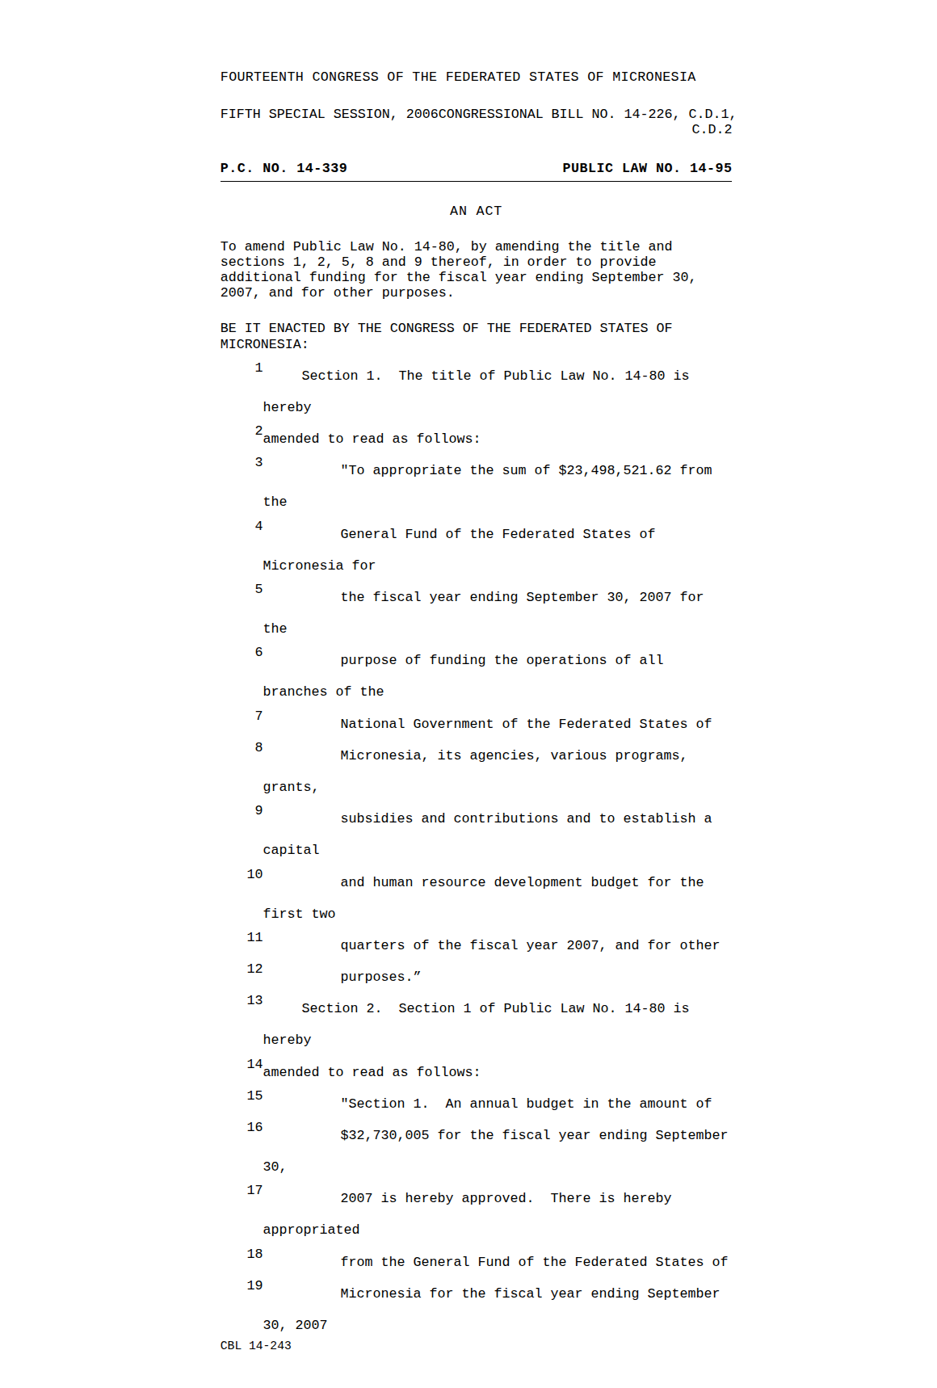FOURTEENTH CONGRESS OF THE FEDERATED STATES OF MICRONESIA
FIFTH SPECIAL SESSION, 2006
CONGRESSIONAL BILL NO. 14-226, C.D.1,
C.D.2
P.C. NO. 14-339
PUBLIC LAW NO. 14-95
AN ACT
To amend Public Law No. 14-80, by amending the title and sections 1, 2, 5, 8 and 9 thereof, in order to provide additional funding for the fiscal year ending September 30, 2007, and for other purposes.
BE IT ENACTED BY THE CONGRESS OF THE FEDERATED STATES OF MICRONESIA:
| 1 | Section 1. The title of Public Law No. 14-80 is hereby |
| 2 | amended to read as follows: |
| 3 | "To appropriate the sum of $23,498,521.62 from the |
| 4 | General Fund of the Federated States of Micronesia for |
| 5 | the fiscal year ending September 30, 2007 for the |
| 6 | purpose of funding the operations of all branches of the |
| 7 | National Government of the Federated States of |
| 8 | Micronesia, its agencies, various programs, grants, |
| 9 | subsidies and contributions and to establish a capital |
| 10 | and human resource development budget for the first two |
| 11 | quarters of the fiscal year 2007, and for other |
| 12 | purposes.” |
| 13 | Section 2. Section 1 of Public Law No. 14-80 is hereby |
| 14 | amended to read as follows: |
| 15 | "Section 1. An annual budget in the amount of |
| 16 | $32,730,005 for the fiscal year ending September 30, |
| 17 | 2007 is hereby approved. There is hereby appropriated |
| 18 | from the General Fund of the Federated States of |
| 19 | Micronesia for the fiscal year ending September 30, 2007 |
CBL 14-243